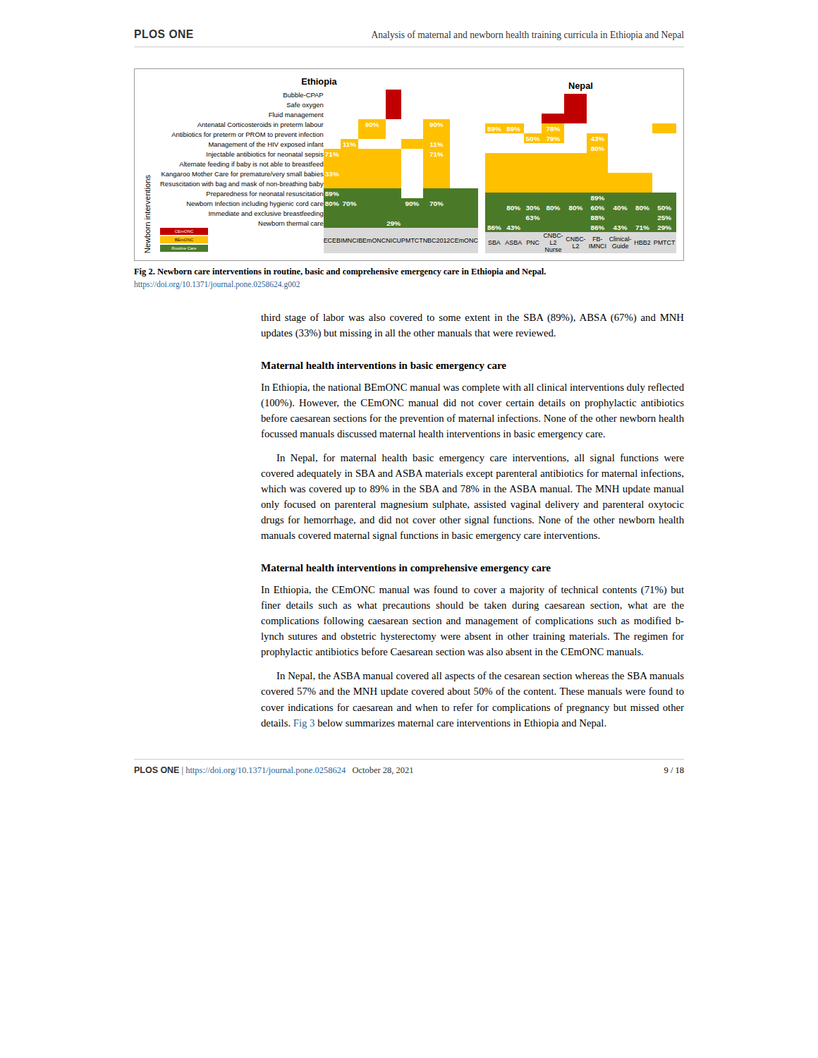PLOS ONE
Analysis of maternal and newborn health training curricula in Ethiopia and Nepal
Newborn interventions
Ethiopia
| Bubble-CPAP | | | | | | | |
| Safe oxygen | | | | | | | |
| Fluid management | | | | | | | |
| Antenatal Corticosteroids in preterm labour | | | 90% | | | 90% | |
| Antibiotics for preterm or PROM to prevent infection | | | | | | | |
| Management of the HIV exposed infant | | 11% | | | | 11% | |
| Injectable antibiotics for neonatal sepsis | 71% | | | | | 71% | |
| Alternate feeding if baby is not able to breastfeed | | | | | | | |
| Kangaroo Mother Care for premature/very small babies | 33% | | | | | | |
| Resuscitation with bag and mask of non-breathing baby | | | | | | | |
| Preparedness for neonatal resuscitation | 89% | | | | | | |
| Newborn Infection including hygienic cord care | 80% | 70% | | | 90% | 70% | |
| Immediate and exclusive breastfeeding | | | | | | | |
| Newborn thermal care | | | | 29% | | | |
| CEmONC BEmONC Routine Care | ECEB | IMNCI | BEmONC | NICU | PMTCT | NBC2012 | CEmONC |
Nepal
| 89% | 89% | | 78% | | | | | |
| | | 50% | 79% | | 43% | | | |
| | | | | | 80% | | | |
| | | | | | 89% | | | |
| | 80% | 30% | 80% | 80% | 60% | 40% | 80% | 50% |
| | | 63% | | | 88% | | | 25% |
| 86% | 43% | | | | 86% | 43% | 71% | 29% |
| SBA | ASBA | PNC | CNBC-L2 Nurse | CNBC-L2 | FB-IMNCI | Clinical-Guide | HBB2 | PMTCT |
Fig 2. Newborn care interventions in routine, basic and comprehensive emergency care in Ethiopia and Nepal.
https://doi.org/10.1371/journal.pone.0258624.g002
third stage of labor was also covered to some extent in the SBA (89%), ABSA (67%) and MNH updates (33%) but missing in all the other manuals that were reviewed.
Maternal health interventions in basic emergency care
In Ethiopia, the national BEmONC manual was complete with all clinical interventions duly reflected (100%). However, the CEmONC manual did not cover certain details on prophylactic antibiotics before caesarean sections for the prevention of maternal infections. None of the other newborn health focussed manuals discussed maternal health interventions in basic emergency care.
In Nepal, for maternal health basic emergency care interventions, all signal functions were covered adequately in SBA and ASBA materials except parenteral antibiotics for maternal infections, which was covered up to 89% in the SBA and 78% in the ASBA manual. The MNH update manual only focused on parenteral magnesium sulphate, assisted vaginal delivery and parenteral oxytocic drugs for hemorrhage, and did not cover other signal functions. None of the other newborn health manuals covered maternal signal functions in basic emergency care interventions.
Maternal health interventions in comprehensive emergency care
In Ethiopia, the CEmONC manual was found to cover a majority of technical contents (71%) but finer details such as what precautions should be taken during caesarean section, what are the complications following caesarean section and management of complications such as modified b-lynch sutures and obstetric hysterectomy were absent in other training materials. The regimen for prophylactic antibiotics before Caesarean section was also absent in the CEmONC manuals.
In Nepal, the ASBA manual covered all aspects of the cesarean section whereas the SBA manuals covered 57% and the MNH update covered about 50% of the content. These manuals were found to cover indications for caesarean and when to refer for complications of pregnancy but missed other details. Fig 3 below summarizes maternal care interventions in Ethiopia and Nepal.
PLOS ONE | https://doi.org/10.1371/journal.pone.0258624 October 28, 2021
9 / 18